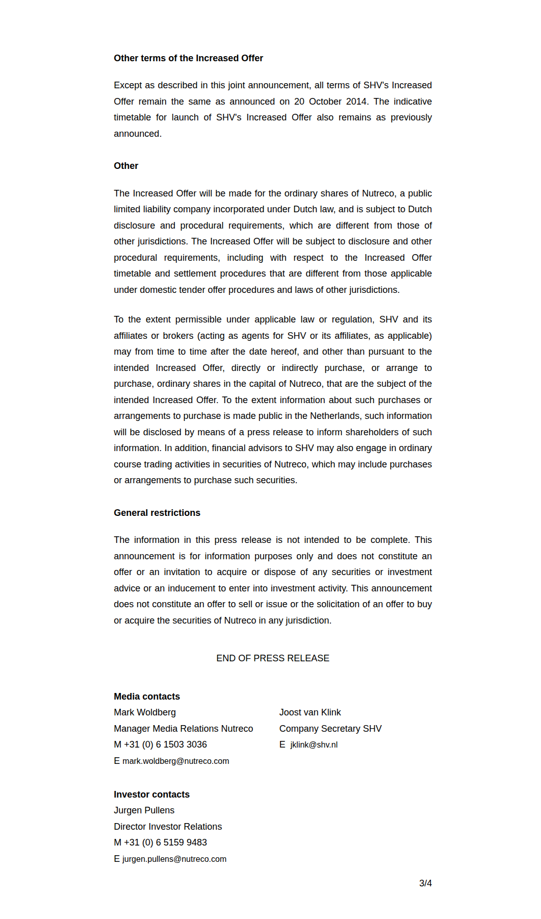Other terms of the Increased Offer
Except as described in this joint announcement, all terms of SHV's Increased Offer remain the same as announced on 20 October 2014. The indicative timetable for launch of SHV's Increased Offer also remains as previously announced.
Other
The Increased Offer will be made for the ordinary shares of Nutreco, a public limited liability company incorporated under Dutch law, and is subject to Dutch disclosure and procedural requirements, which are different from those of other jurisdictions. The Increased Offer will be subject to disclosure and other procedural requirements, including with respect to the Increased Offer timetable and settlement procedures that are different from those applicable under domestic tender offer procedures and laws of other jurisdictions.
To the extent permissible under applicable law or regulation, SHV and its affiliates or brokers (acting as agents for SHV or its affiliates, as applicable) may from time to time after the date hereof, and other than pursuant to the intended Increased Offer, directly or indirectly purchase, or arrange to purchase, ordinary shares in the capital of Nutreco, that are the subject of the intended Increased Offer. To the extent information about such purchases or arrangements to purchase is made public in the Netherlands, such information will be disclosed by means of a press release to inform shareholders of such information. In addition, financial advisors to SHV may also engage in ordinary course trading activities in securities of Nutreco, which may include purchases or arrangements to purchase such securities.
General restrictions
The information in this press release is not intended to be complete. This announcement is for information purposes only and does not constitute an offer or an invitation to acquire or dispose of any securities or investment advice or an inducement to enter into investment activity. This announcement does not constitute an offer to sell or issue or the solicitation of an offer to buy or acquire the securities of Nutreco in any jurisdiction.
END OF PRESS RELEASE
Media contacts
| Mark Woldberg | Joost van Klink |
| Manager Media Relations Nutreco | Company Secretary SHV |
| M +31 (0) 6 1503 3036 | E jklink@shv.nl |
| E mark.woldberg@nutreco.com | |
Investor contacts
| Jurgen Pullens | |
| Director Investor Relations | |
| M +31 (0) 6 5159 9483 | |
| E jurgen.pullens@nutreco.com | |
3/4